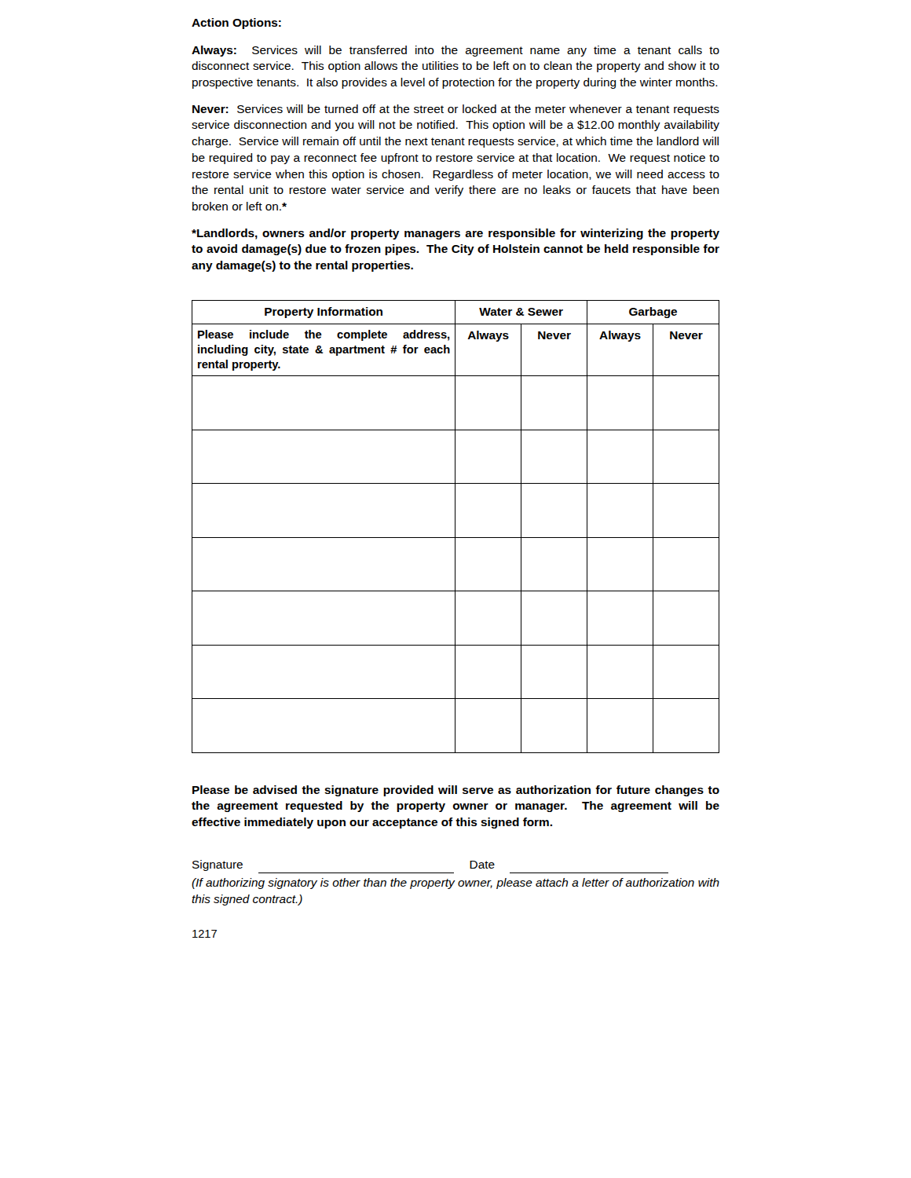Action Options:
Always: Services will be transferred into the agreement name any time a tenant calls to disconnect service. This option allows the utilities to be left on to clean the property and show it to prospective tenants. It also provides a level of protection for the property during the winter months.
Never: Services will be turned off at the street or locked at the meter whenever a tenant requests service disconnection and you will not be notified. This option will be a $12.00 monthly availability charge. Service will remain off until the next tenant requests service, at which time the landlord will be required to pay a reconnect fee upfront to restore service at that location. We request notice to restore service when this option is chosen. Regardless of meter location, we will need access to the rental unit to restore water service and verify there are no leaks or faucets that have been broken or left on.*
*Landlords, owners and/or property managers are responsible for winterizing the property to avoid damage(s) due to frozen pipes. The City of Holstein cannot be held responsible for any damage(s) to the rental properties.
| Property Information | Water & Sewer | Garbage |
| --- | --- | --- |
| Please include the complete address, including city, state & apartment # for each rental property. | Always | Never | Always | Never |
Please be advised the signature provided will serve as authorization for future changes to the agreement requested by the property owner or manager. The agreement will be effective immediately upon our acceptance of this signed form.
Signature Date
(If authorizing signatory is other than the property owner, please attach a letter of authorization with this signed contract.)
1217